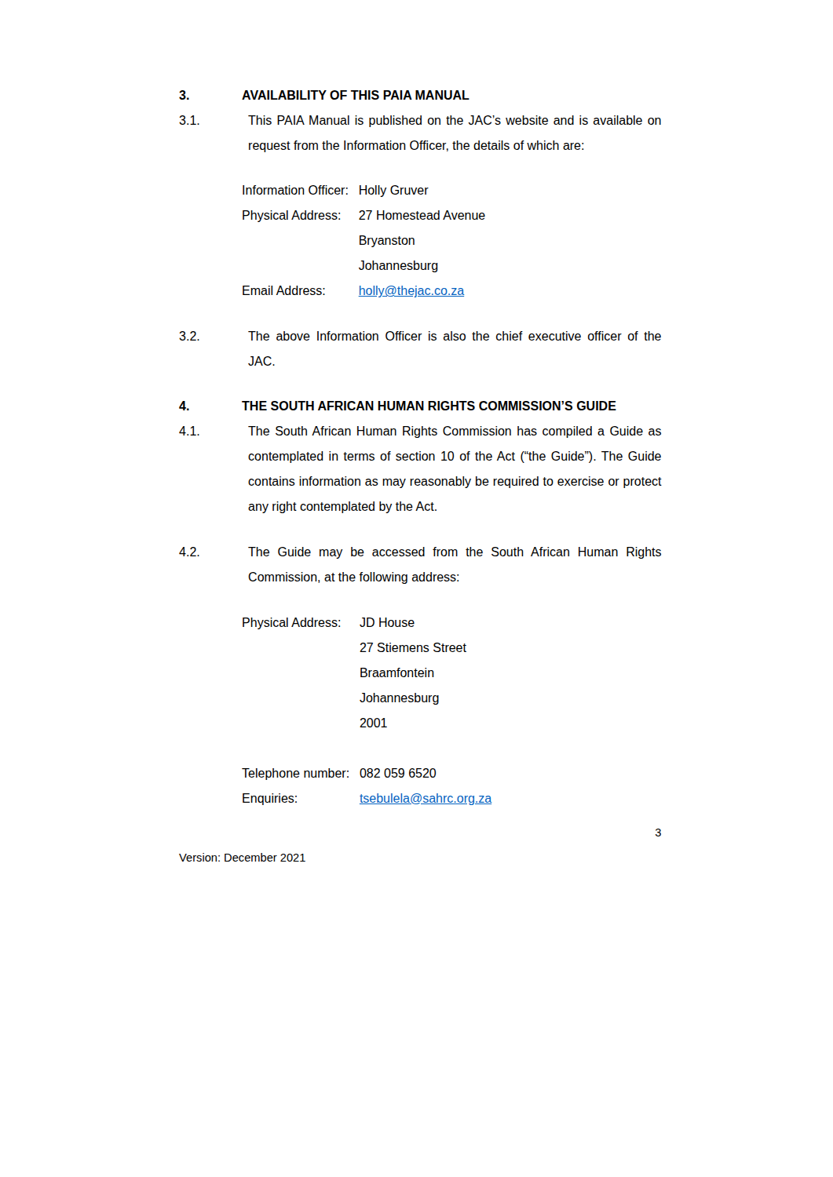3. AVAILABILITY OF THIS PAIA MANUAL
3.1.
This PAIA Manual is published on the JAC’s website and is available on request from the Information Officer, the details of which are:
| Information Officer: | Holly Gruver |
| Physical Address: | 27 Homestead Avenue |
| | Bryanston |
| | Johannesburg |
| Email Address: | holly@thejac.co.za |
3.2.
The above Information Officer is also the chief executive officer of the JAC.
4. THE SOUTH AFRICAN HUMAN RIGHTS COMMISSION’S GUIDE
4.1.
The South African Human Rights Commission has compiled a Guide as contemplated in terms of section 10 of the Act (“the Guide”). The Guide contains information as may reasonably be required to exercise or protect any right contemplated by the Act.
4.2.
The Guide may be accessed from the South African Human Rights Commission, at the following address:
| Physical Address: | JD House |
| | 27 Stiemens Street |
| | Braamfontein |
| | Johannesburg |
| | 2001 |
| Telephone number: | 082 059 6520 |
| Enquiries: | tsebulela@sahrc.org.za |
3
Version: December 2021